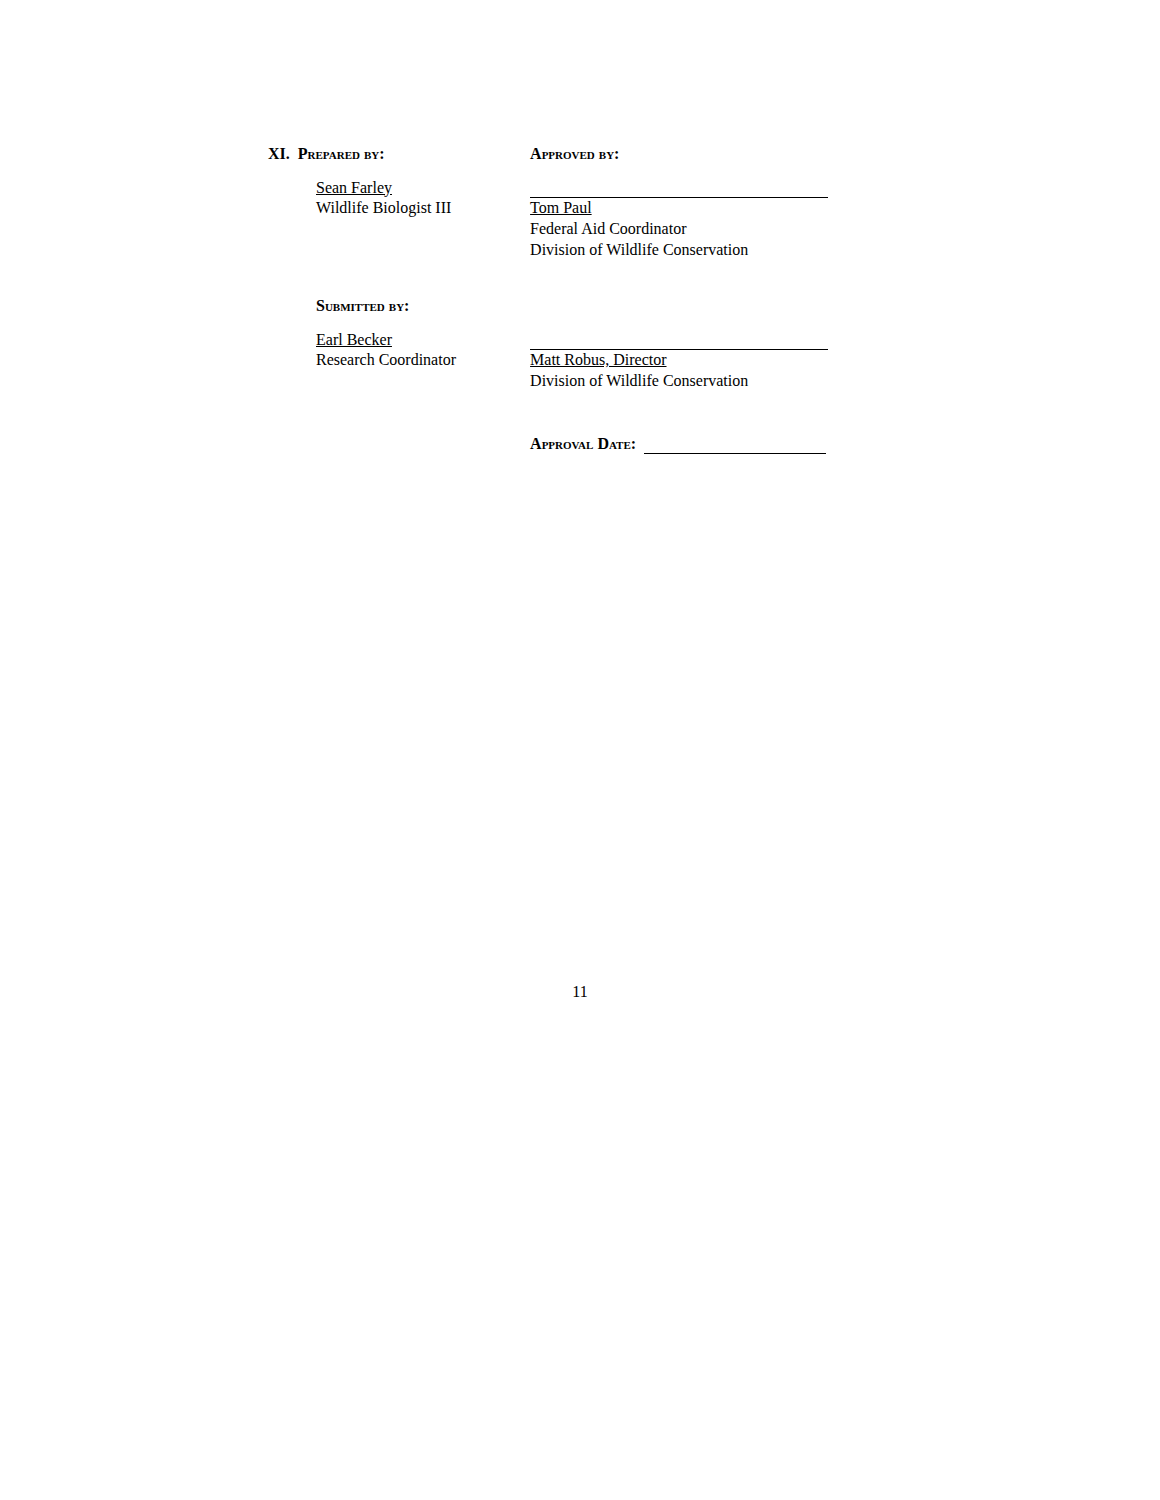| XI. Prepared by: | Approved by: |
| Sean Farley Wildlife Biologist III | Tom Paul Federal Aid Coordinator Division of Wildlife Conservation |
| Submitted by: | |
| Earl Becker Research Coordinator | Matt Robus, Director Division of Wildlife Conservation |
| | Approval Date: |
11